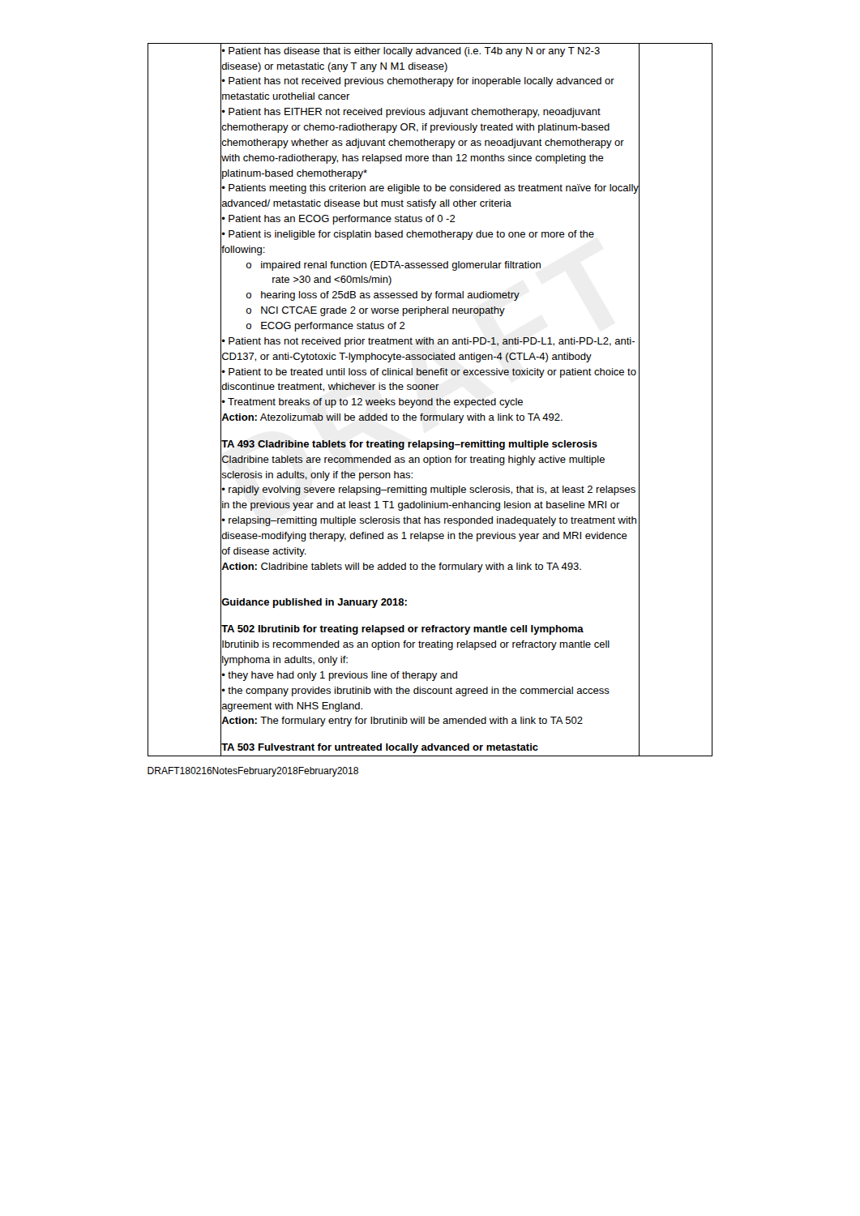DRAFT
| | • Patient has disease that is either locally advanced (i.e. T4b any N or any T N2-3 disease) or metastatic (any T any N M1 disease) • Patient has not received previous chemotherapy for inoperable locally advanced or metastatic urothelial cancer • Patient has EITHER not received previous adjuvant chemotherapy, neoadjuvant chemotherapy or chemo-radiotherapy OR, if previously treated with platinum-based chemotherapy whether as adjuvant chemotherapy or as neoadjuvant chemotherapy or with chemo-radiotherapy, has relapsed more than 12 months since completing the platinum-based chemotherapy* • Patients meeting this criterion are eligible to be considered as treatment naïve for locally advanced/ metastatic disease but must satisfy all other criteria • Patient has an ECOG performance status of 0 -2 • Patient is ineligible for cisplatin based chemotherapy due to one or more of the following: impaired renal function (EDTA-assessed glomerular filtration rate >30 and <60mls/min) hearing loss of 25dB as assessed by formal audiometry NCI CTCAE grade 2 or worse peripheral neuropathy ECOG performance status of 2 • Patient has not received prior treatment with an anti-PD-1, anti-PD-L1, anti-PD-L2, anti-CD137, or anti-Cytotoxic T-lymphocyte-associated antigen-4 (CTLA-4) antibody • Patient to be treated until loss of clinical benefit or excessive toxicity or patient choice to discontinue treatment, whichever is the sooner • Treatment breaks of up to 12 weeks beyond the expected cycle Action: Atezolizumab will be added to the formulary with a link to TA 492. TA 493 Cladribine tablets for treating relapsing–remitting multiple sclerosis Cladribine tablets are recommended as an option for treating highly active multiple sclerosis in adults, only if the person has: • rapidly evolving severe relapsing–remitting multiple sclerosis, that is, at least 2 relapses in the previous year and at least 1 T1 gadolinium-enhancing lesion at baseline MRI or • relapsing–remitting multiple sclerosis that has responded inadequately to treatment with disease-modifying therapy, defined as 1 relapse in the previous year and MRI evidence of disease activity. Action: Cladribine tablets will be added to the formulary with a link to TA 493. Guidance published in January 2018: TA 502 Ibrutinib for treating relapsed or refractory mantle cell lymphoma Ibrutinib is recommended as an option for treating relapsed or refractory mantle cell lymphoma in adults, only if: • they have had only 1 previous line of therapy and • the company provides ibrutinib with the discount agreed in the commercial access agreement with NHS England. Action: The formulary entry for Ibrutinib will be amended with a link to TA 502 TA 503 Fulvestrant for untreated locally advanced or metastatic | |
DRAFT180216NotesFebruary2018February2018